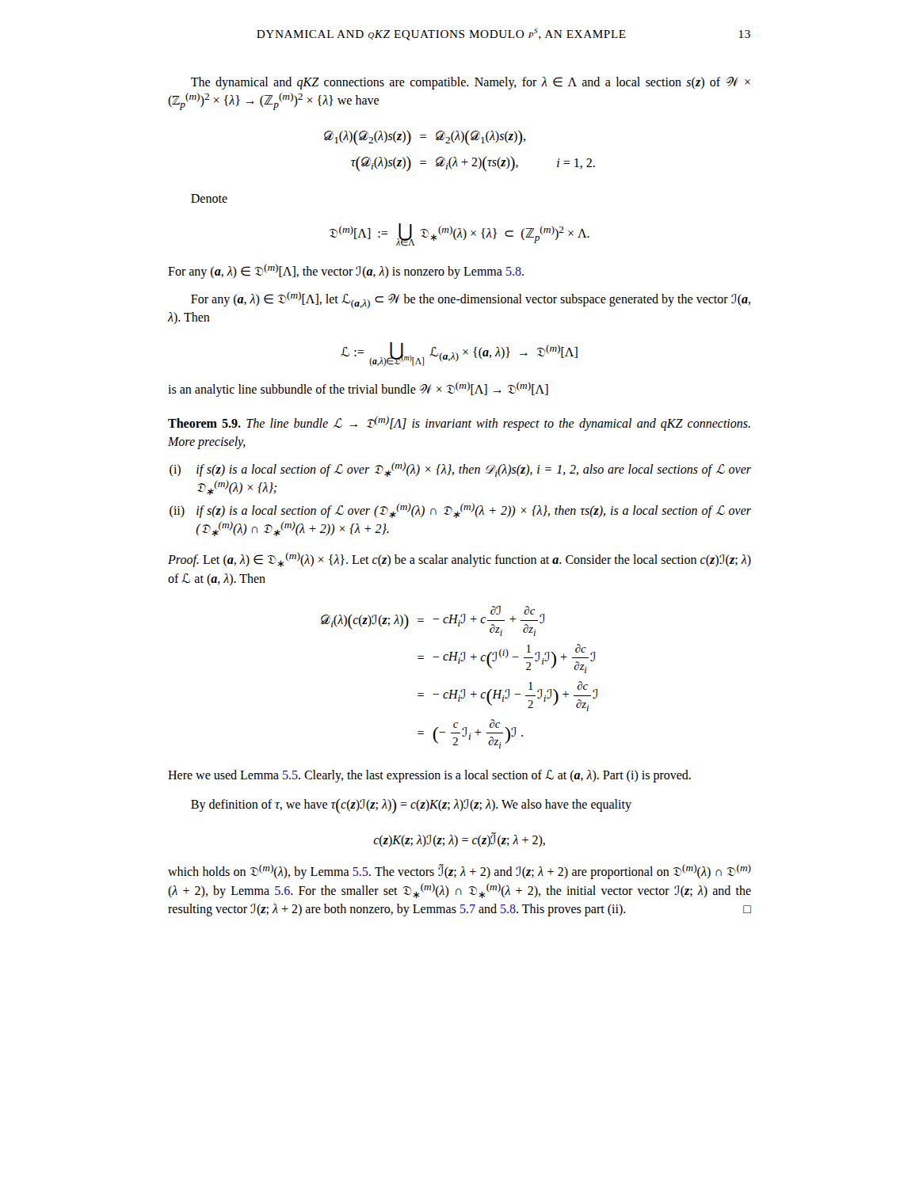DYNAMICAL AND qKZ EQUATIONS MODULO ps, AN EXAMPLE
13
The dynamical and qKZ connections are compatible. Namely, for λ ∈ Λ and a local section s(z) of 𝒲 × (ℤp(m))2 × {λ} → (ℤp(m))2 × {λ} we have
𝒟1(λ)(𝒟2(λ)s(z))
=
𝒟2(λ)(𝒟1(λ)s(z)),
τ(𝒟i(λ)s(z))
=
𝒟i(λ + 2)(τs(z)),
i = 1, 2.
Denote
𝔇(m)[Λ] := ⋃λ∈Λ 𝔇∗(m)(λ) × {λ} ⊂ (ℤp(m))2 × Λ.
For any (a, λ) ∈ 𝔇(m)[Λ], the vector ℐ(a, λ) is nonzero by Lemma 5.8.
For any (a, λ) ∈ 𝔇(m)[Λ], let ℒ(a,λ) ⊂ 𝒲 be the one-dimensional vector subspace generated by the vector ℐ(a, λ). Then
ℒ := ⋃(a,λ)∈𝔇(m)[Λ] ℒ(a,λ) × {(a, λ)} → 𝔇(m)[Λ]
is an analytic line subbundle of the trivial bundle 𝒲 × 𝔇(m)[Λ] → 𝔇(m)[Λ]
Theorem 5.9. The line bundle ℒ → 𝔇(m)[Λ] is invariant with respect to the dynamical and qKZ connections. More precisely,
(i) if s(z) is a local section of ℒ over 𝔇∗(m)(λ) × {λ}, then 𝒟i(λ)s(z), i = 1, 2, also are local sections of ℒ over 𝔇∗(m)(λ) × {λ};
(ii) if s(z) is a local section of ℒ over (𝔇∗(m)(λ) ∩ 𝔇∗(m)(λ + 2)) × {λ}, then τs(z), is a local section of ℒ over (𝔇∗(m)(λ) ∩ 𝔇∗(m)(λ + 2)) × {λ + 2}.
Proof. Let (a, λ) ∈ 𝔇∗(m)(λ) × {λ}. Let c(z) be a scalar analytic function at a. Consider the local section c(z)ℐ(z; λ) of ℒ at (a, λ). Then
𝒟i(λ)(c(z)ℐ(z; λ))
=
− cHi ℐ + c∂ℐ∂zi + ∂c∂zi ℐ
=
− cHi ℐ + c(ℐ(i) − 12 ℐiℐ) + ∂c∂zi ℐ
=
− cHi ℐ + c(Hi ℐ − 12 ℐiℐ) + ∂c∂zi ℐ
=
(− c 2 ℐi + ∂c∂zi) ℐ .
Here we used Lemma 5.5. Clearly, the last expression is a local section of ℒ at (a, λ). Part (i) is proved.
By definition of τ, we have τ(c(z)ℐ(z; λ)) = c(z)K(z; λ)ℐ(z; λ). We also have the equality
c(z)K(z; λ)ℐ(z; λ) = c(z)ℐ̃(z; λ + 2),
which holds on 𝔇(m)(λ), by Lemma 5.5. The vectors ℐ̃(z; λ + 2) and ℐ(z; λ + 2) are proportional on 𝔇(m)(λ) ∩ 𝔇(m)(λ + 2), by Lemma 5.6. For the smaller set 𝔇∗(m)(λ) ∩ 𝔇∗(m)(λ + 2), the initial vector vector ℐ(z; λ) and the resulting vector ℐ(z; λ + 2) are both nonzero, by Lemmas 5.7 and 5.8. This proves part (ii). □